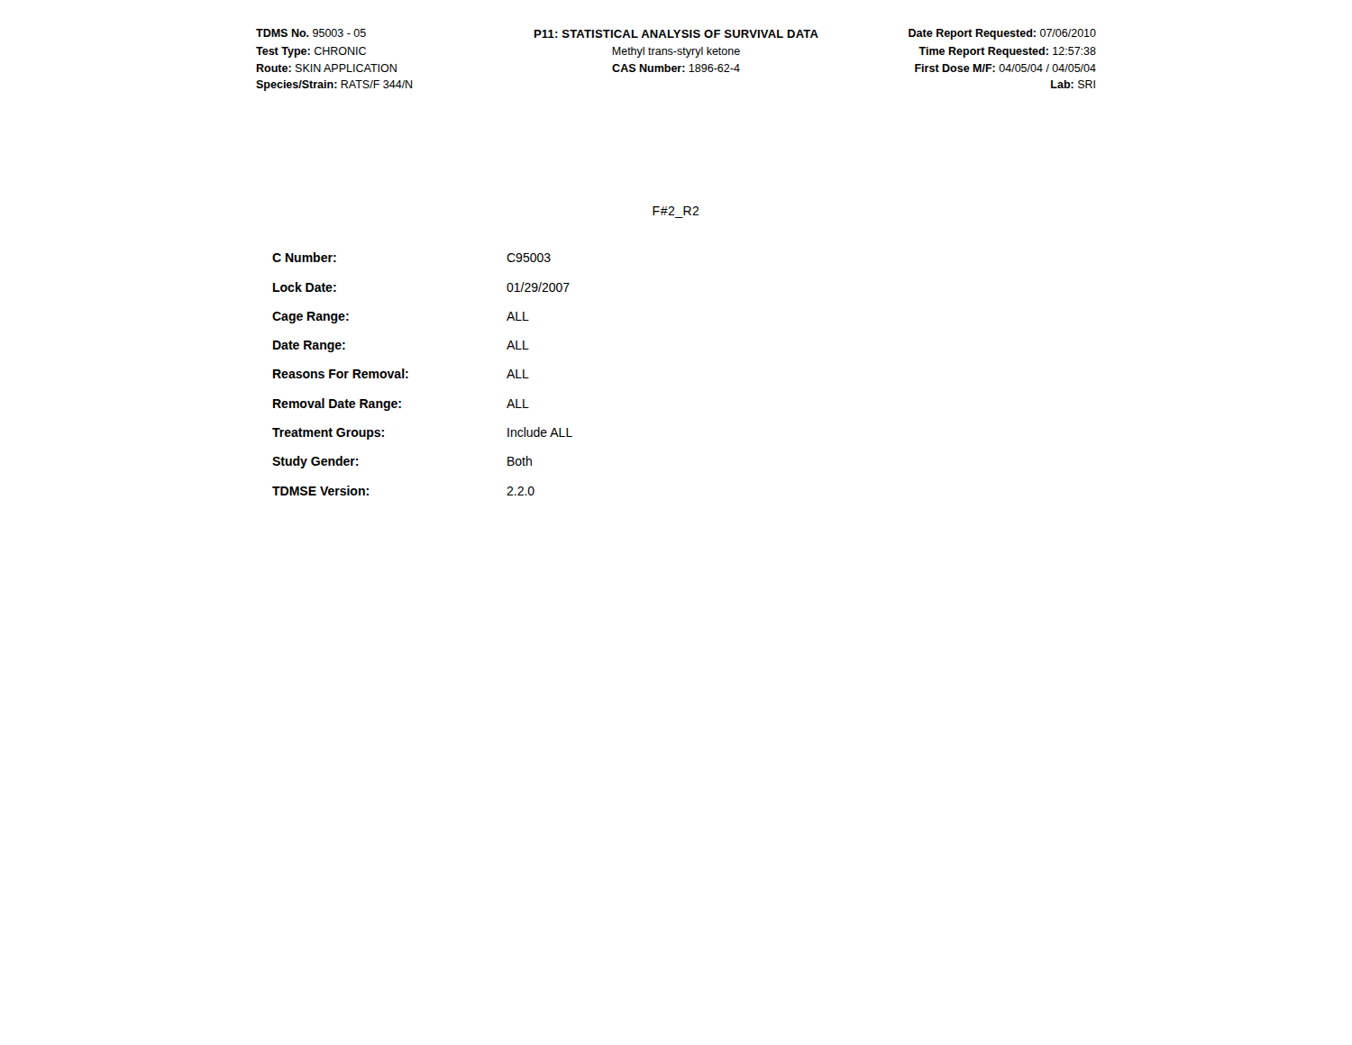| TDMS No. 95003 - 05 | P11: STATISTICAL ANALYSIS OF SURVIVAL DATA | Date Report Requested: 07/06/2010 |
| Test Type: CHRONIC | Methyl trans-styryl ketone | Time Report Requested: 12:57:38 |
| Route: SKIN APPLICATION | CAS Number: 1896-62-4 | First Dose M/F: 04/05/04 / 04/05/04 |
| Species/Strain: RATS/F 344/N | | Lab: SRI |
F#2_R2
| C Number: | C95003 |
| Lock Date: | 01/29/2007 |
| Cage Range: | ALL |
| Date Range: | ALL |
| Reasons For Removal: | ALL |
| Removal Date Range: | ALL |
| Treatment Groups: | Include ALL |
| Study Gender: | Both |
| TDMSE Version: | 2.2.0 |